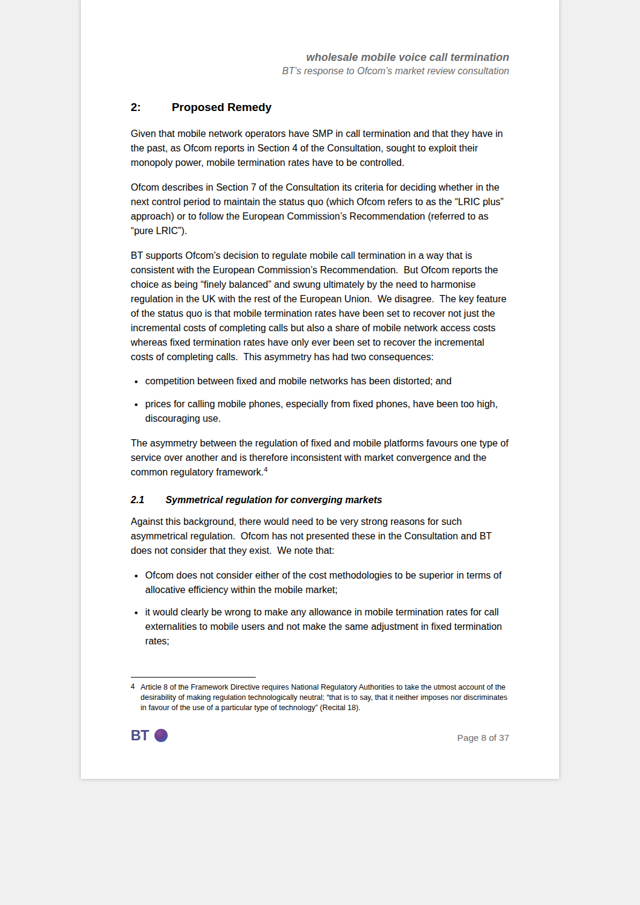wholesale mobile voice call termination
BT’s response to Ofcom’s market review consultation
2: Proposed Remedy
Given that mobile network operators have SMP in call termination and that they have in the past, as Ofcom reports in Section 4 of the Consultation, sought to exploit their monopoly power, mobile termination rates have to be controlled.
Ofcom describes in Section 7 of the Consultation its criteria for deciding whether in the next control period to maintain the status quo (which Ofcom refers to as the “LRIC plus” approach) or to follow the European Commission’s Recommendation (referred to as “pure LRIC”).
BT supports Ofcom’s decision to regulate mobile call termination in a way that is consistent with the European Commission’s Recommendation. But Ofcom reports the choice as being “finely balanced” and swung ultimately by the need to harmonise regulation in the UK with the rest of the European Union. We disagree. The key feature of the status quo is that mobile termination rates have been set to recover not just the incremental costs of completing calls but also a share of mobile network access costs whereas fixed termination rates have only ever been set to recover the incremental costs of completing calls. This asymmetry has had two consequences:
competition between fixed and mobile networks has been distorted; and
prices for calling mobile phones, especially from fixed phones, have been too high, discouraging use.
The asymmetry between the regulation of fixed and mobile platforms favours one type of service over another and is therefore inconsistent with market convergence and the common regulatory framework.4
2.1 Symmetrical regulation for converging markets
Against this background, there would need to be very strong reasons for such asymmetrical regulation. Ofcom has not presented these in the Consultation and BT does not consider that they exist. We note that:
Ofcom does not consider either of the cost methodologies to be superior in terms of allocative efficiency within the mobile market;
it would clearly be wrong to make any allowance in mobile termination rates for call externalities to mobile users and not make the same adjustment in fixed termination rates;
4 Article 8 of the Framework Directive requires National Regulatory Authorities to take the utmost account of the desirability of making regulation technologically neutral; “that is to say, that it neither imposes nor discriminates in favour of the use of a particular type of technology” (Recital 18).
BT Page 8 of 37